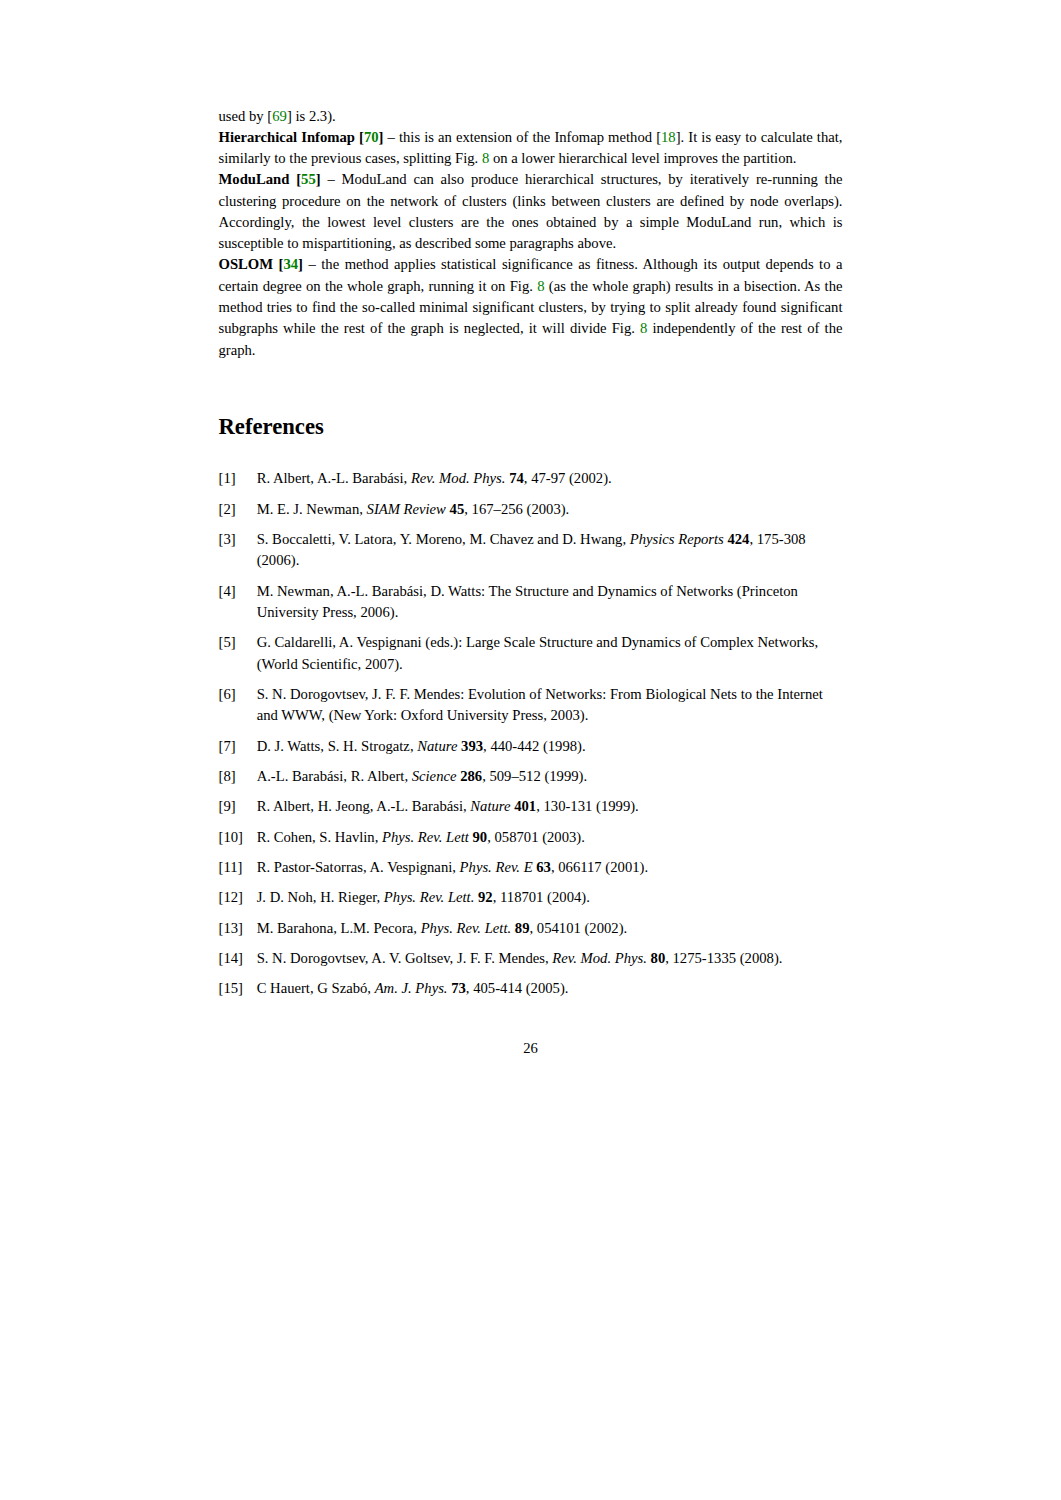used by [69] is 2.3).
Hierarchical Infomap [70] – this is an extension of the Infomap method [18]. It is easy to calculate that, similarly to the previous cases, splitting Fig. 8 on a lower hierarchical level improves the partition.
ModuLand [55] – ModuLand can also produce hierarchical structures, by iteratively re-running the clustering procedure on the network of clusters (links between clusters are defined by node overlaps). Accordingly, the lowest level clusters are the ones obtained by a simple ModuLand run, which is susceptible to mispartitioning, as described some paragraphs above.
OSLOM [34] – the method applies statistical significance as fitness. Although its output depends to a certain degree on the whole graph, running it on Fig. 8 (as the whole graph) results in a bisection. As the method tries to find the so-called minimal significant clusters, by trying to split already found significant subgraphs while the rest of the graph is neglected, it will divide Fig. 8 independently of the rest of the graph.
References
[1] R. Albert, A.-L. Barabási, Rev. Mod. Phys. 74, 47-97 (2002).
[2] M. E. J. Newman, SIAM Review 45, 167–256 (2003).
[3] S. Boccaletti, V. Latora, Y. Moreno, M. Chavez and D. Hwang, Physics Reports 424, 175-308 (2006).
[4] M. Newman, A.-L. Barabási, D. Watts: The Structure and Dynamics of Networks (Princeton University Press, 2006).
[5] G. Caldarelli, A. Vespignani (eds.): Large Scale Structure and Dynamics of Complex Networks, (World Scientific, 2007).
[6] S. N. Dorogovtsev, J. F. F. Mendes: Evolution of Networks: From Biological Nets to the Internet and WWW, (New York: Oxford University Press, 2003).
[7] D. J. Watts, S. H. Strogatz, Nature 393, 440-442 (1998).
[8] A.-L. Barabási, R. Albert, Science 286, 509–512 (1999).
[9] R. Albert, H. Jeong, A.-L. Barabási, Nature 401, 130-131 (1999).
[10] R. Cohen, S. Havlin, Phys. Rev. Lett 90, 058701 (2003).
[11] R. Pastor-Satorras, A. Vespignani, Phys. Rev. E 63, 066117 (2001).
[12] J. D. Noh, H. Rieger, Phys. Rev. Lett. 92, 118701 (2004).
[13] M. Barahona, L.M. Pecora, Phys. Rev. Lett. 89, 054101 (2002).
[14] S. N. Dorogovtsev, A. V. Goltsev, J. F. F. Mendes, Rev. Mod. Phys. 80, 1275-1335 (2008).
[15] C Hauert, G Szabó, Am. J. Phys. 73, 405-414 (2005).
26